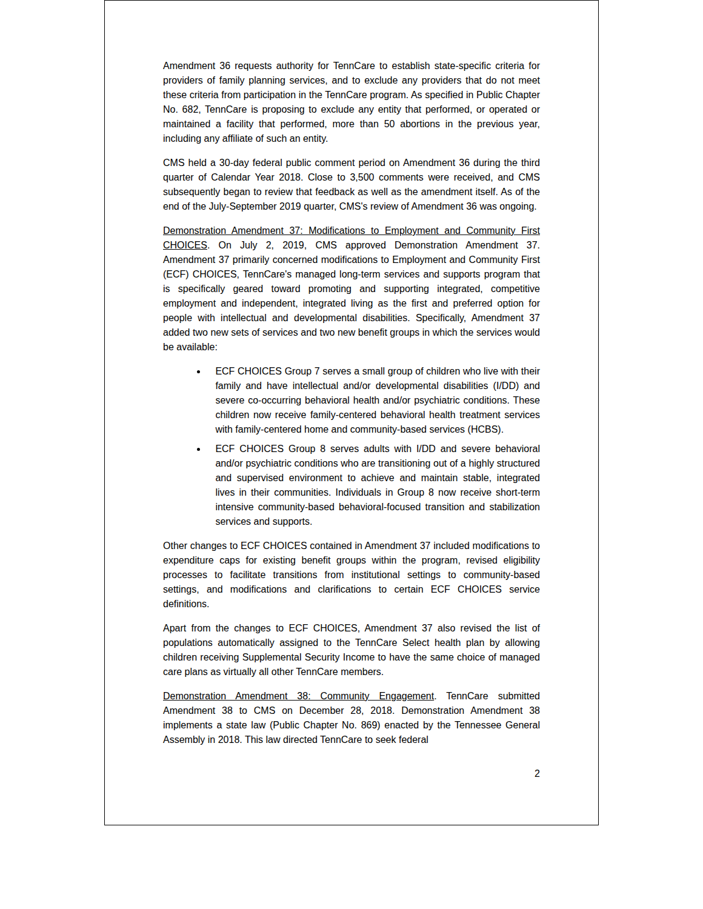Amendment 36 requests authority for TennCare to establish state-specific criteria for providers of family planning services, and to exclude any providers that do not meet these criteria from participation in the TennCare program. As specified in Public Chapter No. 682, TennCare is proposing to exclude any entity that performed, or operated or maintained a facility that performed, more than 50 abortions in the previous year, including any affiliate of such an entity.
CMS held a 30-day federal public comment period on Amendment 36 during the third quarter of Calendar Year 2018. Close to 3,500 comments were received, and CMS subsequently began to review that feedback as well as the amendment itself. As of the end of the July-September 2019 quarter, CMS's review of Amendment 36 was ongoing.
Demonstration Amendment 37: Modifications to Employment and Community First CHOICES. On July 2, 2019, CMS approved Demonstration Amendment 37. Amendment 37 primarily concerned modifications to Employment and Community First (ECF) CHOICES, TennCare's managed long-term services and supports program that is specifically geared toward promoting and supporting integrated, competitive employment and independent, integrated living as the first and preferred option for people with intellectual and developmental disabilities. Specifically, Amendment 37 added two new sets of services and two new benefit groups in which the services would be available:
ECF CHOICES Group 7 serves a small group of children who live with their family and have intellectual and/or developmental disabilities (I/DD) and severe co-occurring behavioral health and/or psychiatric conditions. These children now receive family-centered behavioral health treatment services with family-centered home and community-based services (HCBS).
ECF CHOICES Group 8 serves adults with I/DD and severe behavioral and/or psychiatric conditions who are transitioning out of a highly structured and supervised environment to achieve and maintain stable, integrated lives in their communities. Individuals in Group 8 now receive short-term intensive community-based behavioral-focused transition and stabilization services and supports.
Other changes to ECF CHOICES contained in Amendment 37 included modifications to expenditure caps for existing benefit groups within the program, revised eligibility processes to facilitate transitions from institutional settings to community-based settings, and modifications and clarifications to certain ECF CHOICES service definitions.
Apart from the changes to ECF CHOICES, Amendment 37 also revised the list of populations automatically assigned to the TennCare Select health plan by allowing children receiving Supplemental Security Income to have the same choice of managed care plans as virtually all other TennCare members.
Demonstration Amendment 38: Community Engagement. TennCare submitted Amendment 38 to CMS on December 28, 2018. Demonstration Amendment 38 implements a state law (Public Chapter No. 869) enacted by the Tennessee General Assembly in 2018. This law directed TennCare to seek federal
2